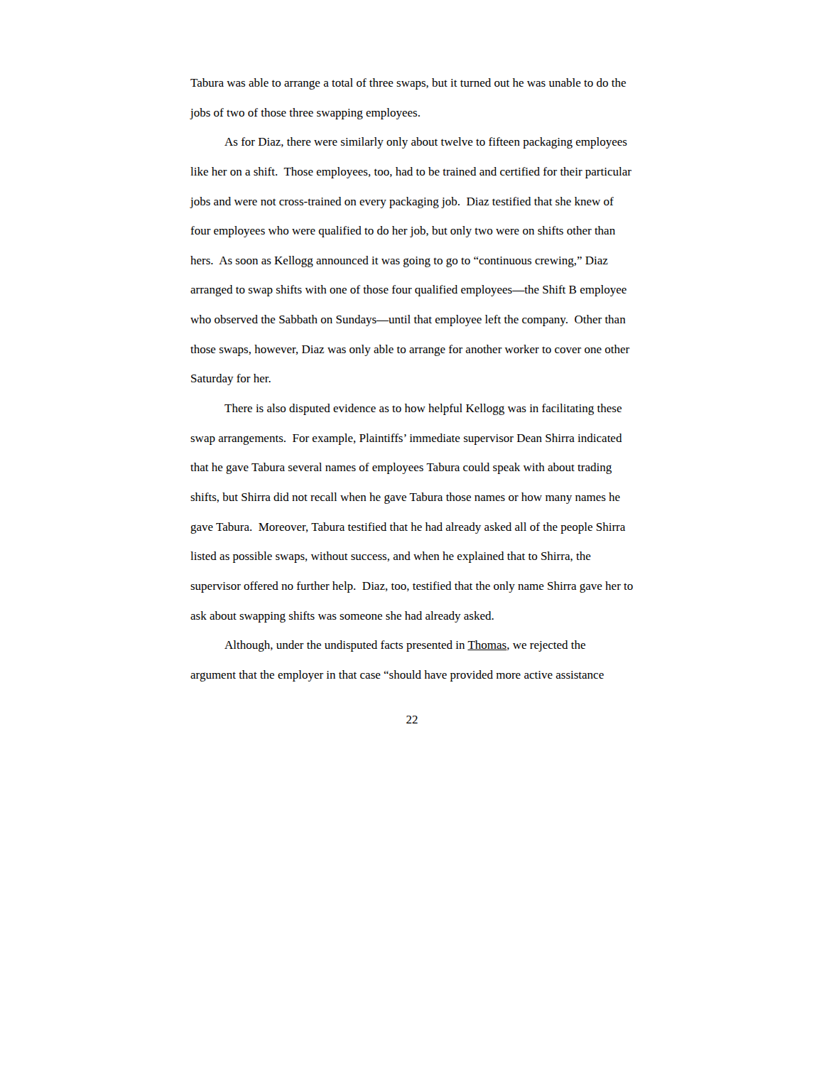Tabura was able to arrange a total of three swaps, but it turned out he was unable to do the jobs of two of those three swapping employees.
As for Diaz, there were similarly only about twelve to fifteen packaging employees like her on a shift. Those employees, too, had to be trained and certified for their particular jobs and were not cross-trained on every packaging job. Diaz testified that she knew of four employees who were qualified to do her job, but only two were on shifts other than hers. As soon as Kellogg announced it was going to go to “continuous crewing,” Diaz arranged to swap shifts with one of those four qualified employees—the Shift B employee who observed the Sabbath on Sundays—until that employee left the company. Other than those swaps, however, Diaz was only able to arrange for another worker to cover one other Saturday for her.
There is also disputed evidence as to how helpful Kellogg was in facilitating these swap arrangements. For example, Plaintiffs’ immediate supervisor Dean Shirra indicated that he gave Tabura several names of employees Tabura could speak with about trading shifts, but Shirra did not recall when he gave Tabura those names or how many names he gave Tabura. Moreover, Tabura testified that he had already asked all of the people Shirra listed as possible swaps, without success, and when he explained that to Shirra, the supervisor offered no further help. Diaz, too, testified that the only name Shirra gave her to ask about swapping shifts was someone she had already asked.
Although, under the undisputed facts presented in Thomas, we rejected the argument that the employer in that case “should have provided more active assistance
22